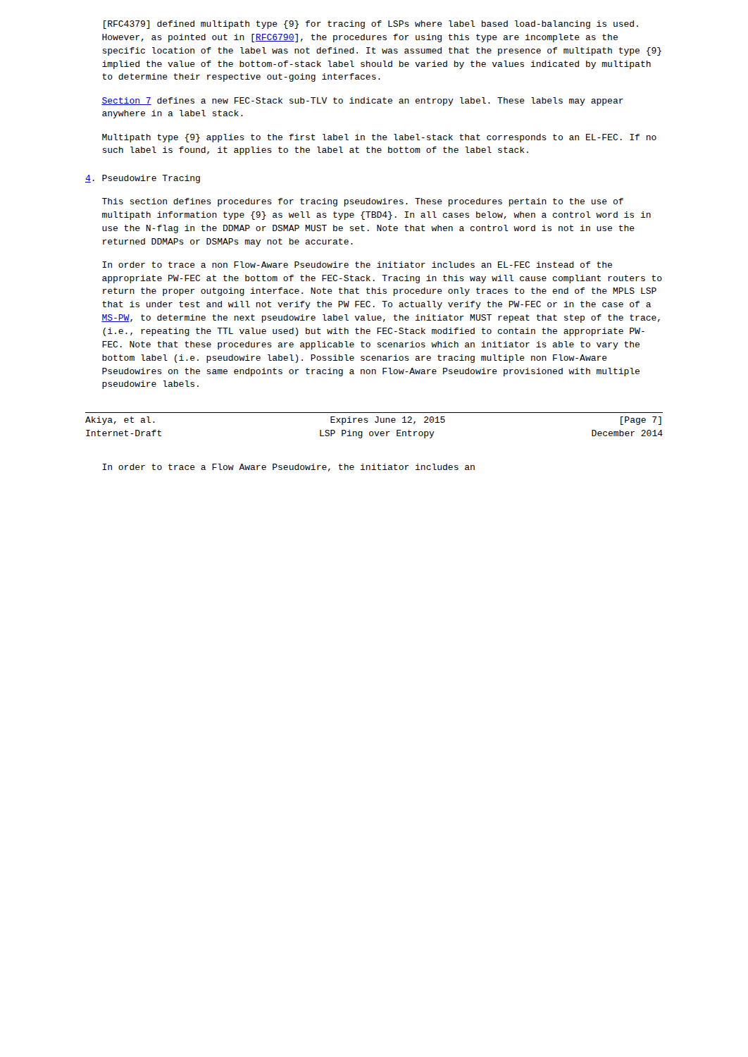[RFC4379] defined multipath type {9} for tracing of LSPs where label based load-balancing is used. However, as pointed out in [RFC6790], the procedures for using this type are incomplete as the specific location of the label was not defined. It was assumed that the presence of multipath type {9} implied the value of the bottom-of-stack label should be varied by the values indicated by multipath to determine their respective out-going interfaces.
Section 7 defines a new FEC-Stack sub-TLV to indicate an entropy label. These labels may appear anywhere in a label stack.
Multipath type {9} applies to the first label in the label-stack that corresponds to an EL-FEC. If no such label is found, it applies to the label at the bottom of the label stack.
4. Pseudowire Tracing
This section defines procedures for tracing pseudowires. These procedures pertain to the use of multipath information type {9} as well as type {TBD4}. In all cases below, when a control word is in use the N-flag in the DDMAP or DSMAP MUST be set. Note that when a control word is not in use the returned DDMAPs or DSMAPs may not be accurate.
In order to trace a non Flow-Aware Pseudowire the initiator includes an EL-FEC instead of the appropriate PW-FEC at the bottom of the FEC-Stack. Tracing in this way will cause compliant routers to return the proper outgoing interface. Note that this procedure only traces to the end of the MPLS LSP that is under test and will not verify the PW FEC. To actually verify the PW-FEC or in the case of a MS-PW, to determine the next pseudowire label value, the initiator MUST repeat that step of the trace, (i.e., repeating the TTL value used) but with the FEC-Stack modified to contain the appropriate PW-FEC. Note that these procedures are applicable to scenarios which an initiator is able to vary the bottom label (i.e. pseudowire label). Possible scenarios are tracing multiple non Flow-Aware Pseudowires on the same endpoints or tracing a non Flow-Aware Pseudowire provisioned with multiple pseudowire labels.
Akiya, et al. Expires June 12, 2015 [Page 7]
Internet-Draft LSP Ping over Entropy December 2014
In order to trace a Flow Aware Pseudowire, the initiator includes an